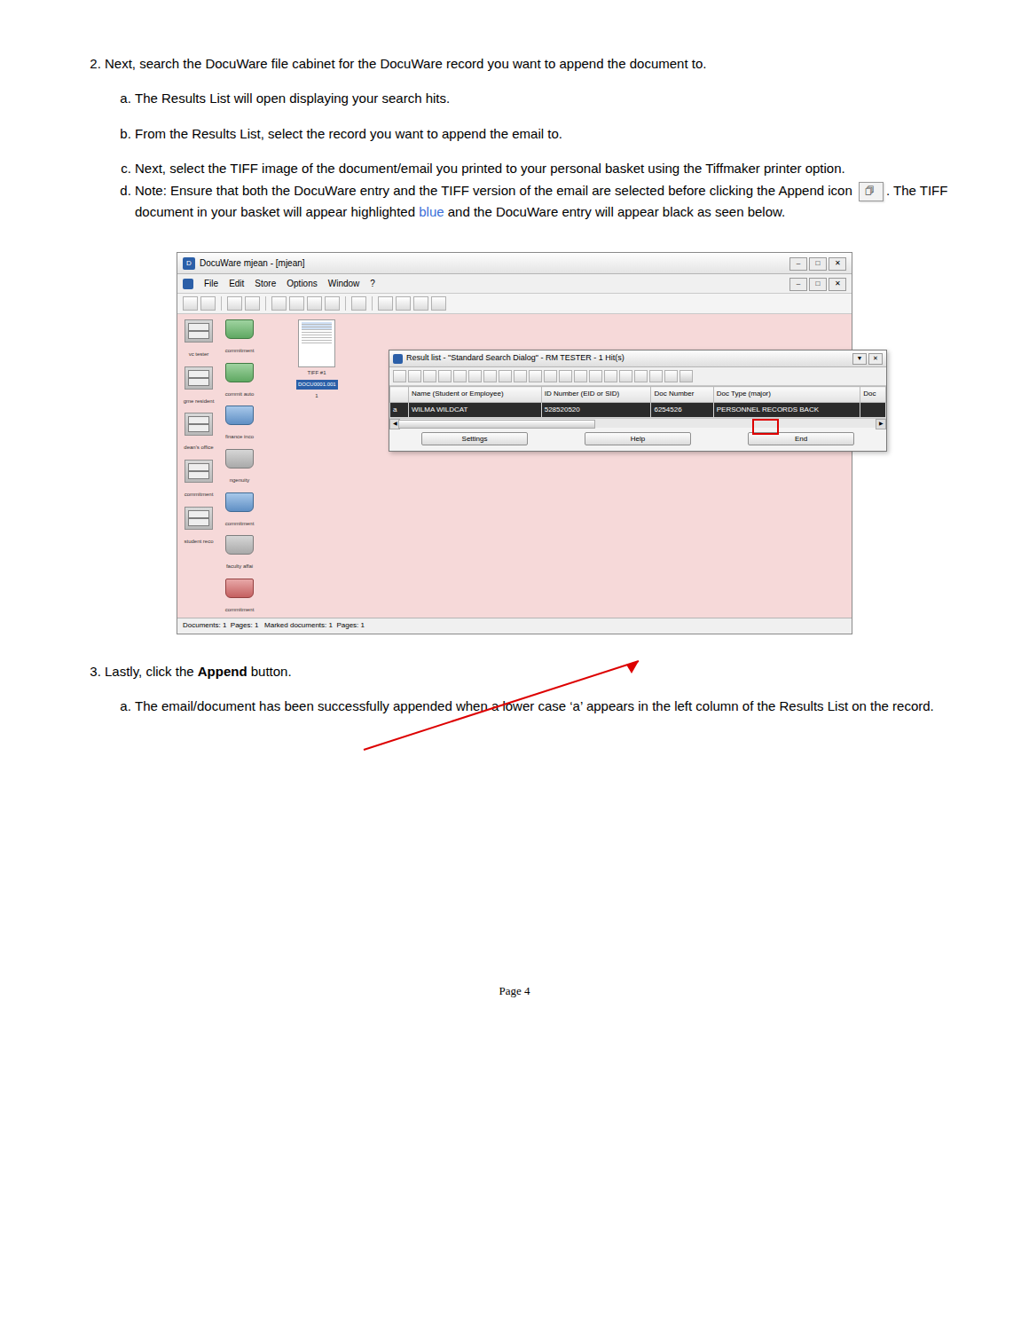Next, search the DocuWare file cabinet for the DocuWare record you want to append the document to.
The Results List will open displaying your search hits.
From the Results List, select the record you want to append the email to.
Next, select the TIFF image of the document/email you printed to your personal basket using the Tiffmaker printer option.
Note: Ensure that both the DocuWare entry and the TIFF version of the email are selected before clicking the Append icon . The TIFF document in your basket will appear highlighted blue and the DocuWare entry will appear black as seen below.
D DocuWare mjean - [mjean]
–□✕
File Edit Store Options Window?
–□✕
vc tester
gme resident
dean's office
commitment
student reco
commitment
commit auto
finance inco
ngenuity
commitment
faculty affai
commitment
TIFF #1
DOCU0001.001
1
Result list - "Standard Search Dialog" - RM TESTER - 1 Hit(s)
▼✕
| | Name (Student or Employee) | ID Number (EID or SID) | Doc Number | Doc Type (major) | Doc |
| --- | --- | --- | --- | --- | --- |
| a | WILMA WILDCAT | 528520520 | 6254526 | PERSONNEL RECORDS BACK | |
◀
▶
Settings Help End
Documents: 1 Pages: 1 Marked documents: 1 Pages: 1
Lastly, click the Append button.
The email/document has been successfully appended when a lower case ‘a’ appears in the left column of the Results List on the record.
Page 4